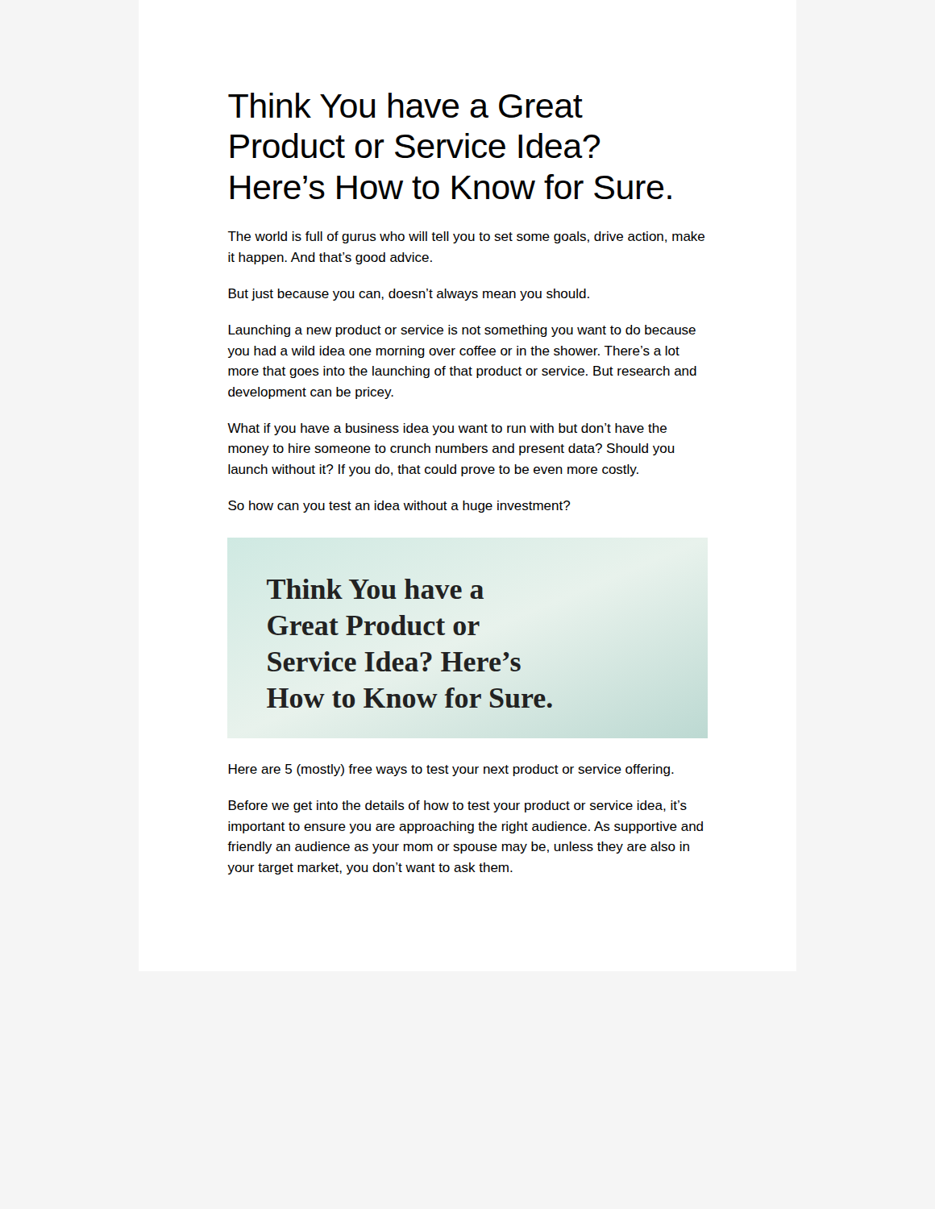Think You have a Great Product or Service Idea? Here’s How to Know for Sure.
The world is full of gurus who will tell you to set some goals, drive action, make it happen. And that’s good advice.
But just because you can, doesn’t always mean you should.
Launching a new product or service is not something you want to do because you had a wild idea one morning over coffee or in the shower. There’s a lot more that goes into the launching of that product or service. But research and development can be pricey.
What if you have a business idea you want to run with but don’t have the money to hire someone to crunch numbers and present data? Should you launch without it? If you do, that could prove to be even more costly.
So how can you test an idea without a huge investment?
Here are 5 (mostly) free ways to test your next product or service offering.
Before we get into the details of how to test your product or service idea, it’s important to ensure you are approaching the right audience. As supportive and friendly an audience as your mom or spouse may be, unless they are also in your target market, you don’t want to ask them.